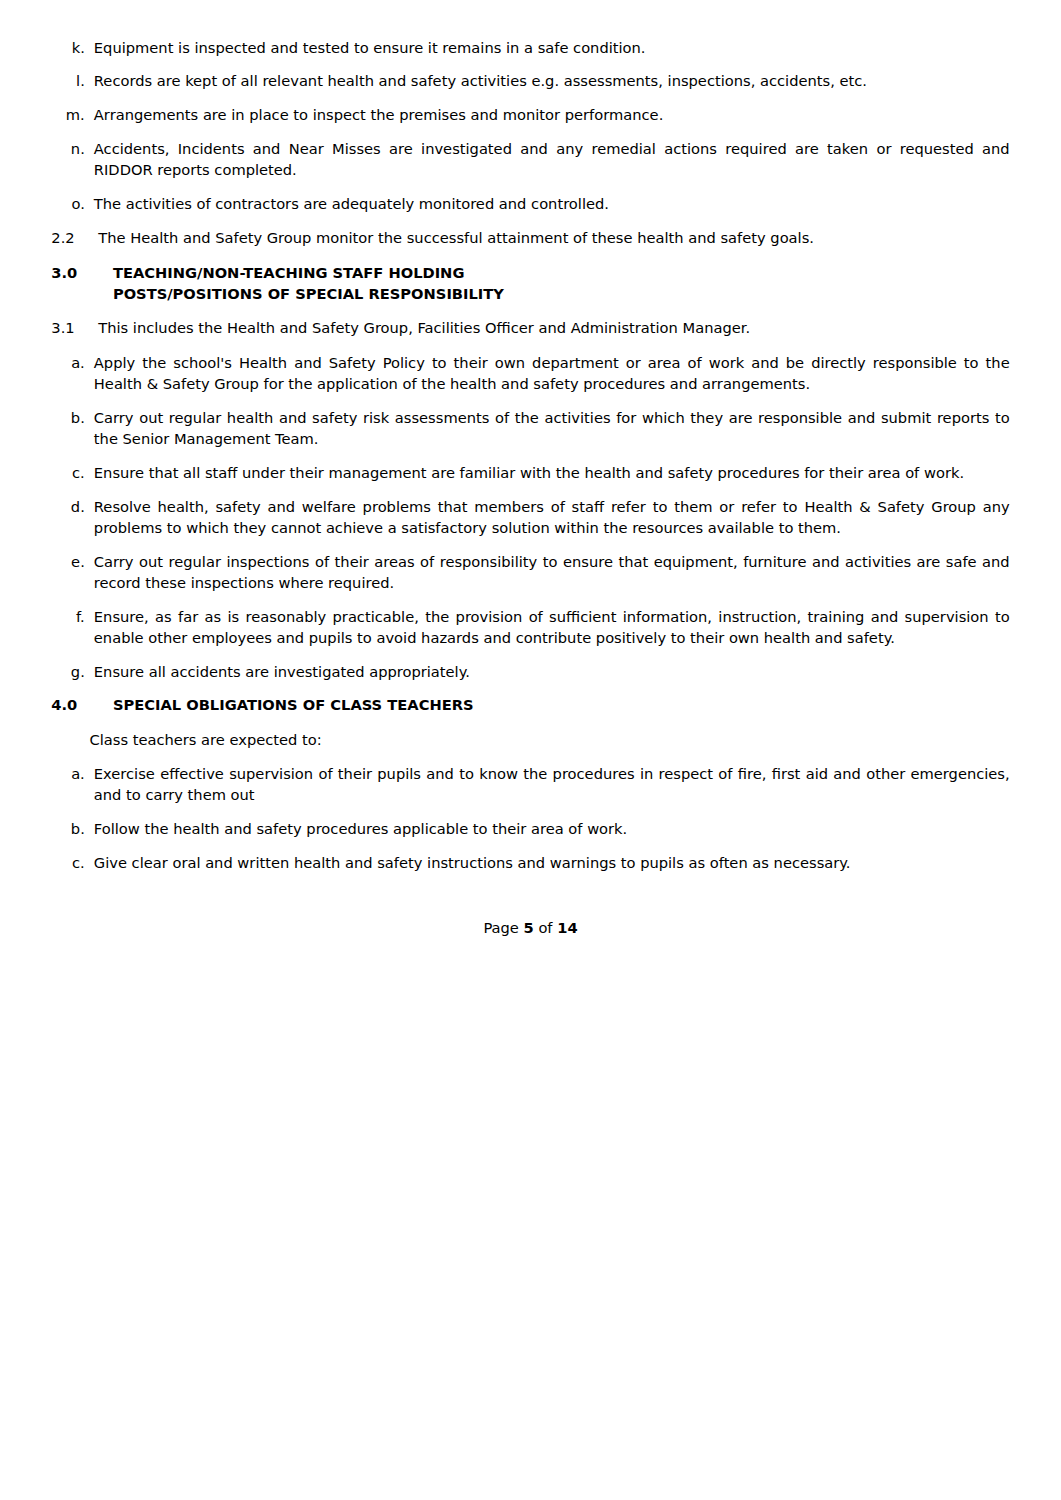Equipment is inspected and tested to ensure it remains in a safe condition.
Records are kept of all relevant health and safety activities e.g. assessments, inspections, accidents, etc.
Arrangements are in place to inspect the premises and monitor performance.
Accidents, Incidents and Near Misses are investigated and any remedial actions required are taken or requested and RIDDOR reports completed.
The activities of contractors are adequately monitored and controlled.
2.2
The Health and Safety Group monitor the successful attainment of these health and safety goals.
3.0
TEACHING/NON-TEACHING STAFF HOLDING
POSTS/POSITIONS OF SPECIAL RESPONSIBILITY
3.1
This includes the Health and Safety Group, Facilities Officer and Administration Manager.
Apply the school's Health and Safety Policy to their own department or area of work and be directly responsible to the Health & Safety Group for the application of the health and safety procedures and arrangements.
Carry out regular health and safety risk assessments of the activities for which they are responsible and submit reports to the Senior Management Team.
Ensure that all staff under their management are familiar with the health and safety procedures for their area of work.
Resolve health, safety and welfare problems that members of staff refer to them or refer to Health & Safety Group any problems to which they cannot achieve a satisfactory solution within the resources available to them.
Carry out regular inspections of their areas of responsibility to ensure that equipment, furniture and activities are safe and record these inspections where required.
Ensure, as far as is reasonably practicable, the provision of sufficient information, instruction, training and supervision to enable other employees and pupils to avoid hazards and contribute positively to their own health and safety.
Ensure all accidents are investigated appropriately.
4.0
SPECIAL OBLIGATIONS OF CLASS TEACHERS
Class teachers are expected to:
Exercise effective supervision of their pupils and to know the procedures in respect of fire, first aid and other emergencies, and to carry them out
Follow the health and safety procedures applicable to their area of work.
Give clear oral and written health and safety instructions and warnings to pupils as often as necessary.
Page 5 of 14